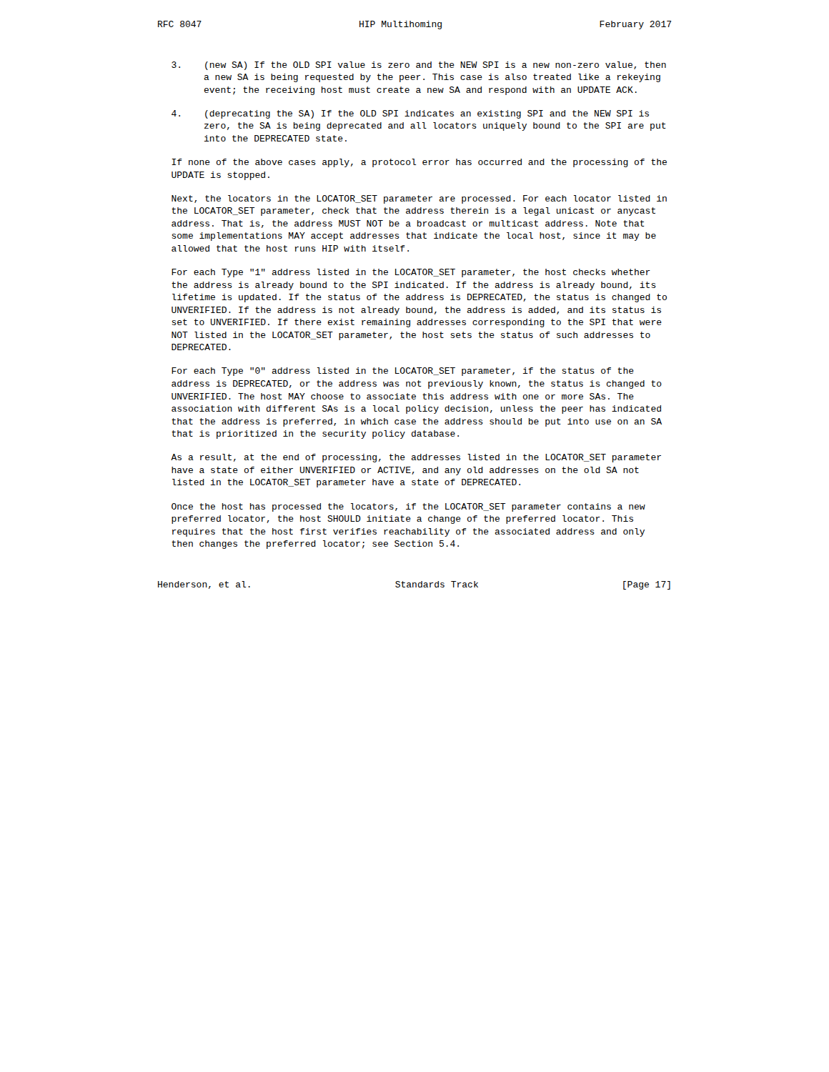RFC 8047 HIP Multihoming February 2017
3. (new SA) If the OLD SPI value is zero and the NEW SPI is a new non-zero value, then a new SA is being requested by the peer. This case is also treated like a rekeying event; the receiving host must create a new SA and respond with an UPDATE ACK.
4. (deprecating the SA) If the OLD SPI indicates an existing SPI and the NEW SPI is zero, the SA is being deprecated and all locators uniquely bound to the SPI are put into the DEPRECATED state.
If none of the above cases apply, a protocol error has occurred and the processing of the UPDATE is stopped.
Next, the locators in the LOCATOR_SET parameter are processed. For each locator listed in the LOCATOR_SET parameter, check that the address therein is a legal unicast or anycast address. That is, the address MUST NOT be a broadcast or multicast address. Note that some implementations MAY accept addresses that indicate the local host, since it may be allowed that the host runs HIP with itself.
For each Type "1" address listed in the LOCATOR_SET parameter, the host checks whether the address is already bound to the SPI indicated. If the address is already bound, its lifetime is updated. If the status of the address is DEPRECATED, the status is changed to UNVERIFIED. If the address is not already bound, the address is added, and its status is set to UNVERIFIED. If there exist remaining addresses corresponding to the SPI that were NOT listed in the LOCATOR_SET parameter, the host sets the status of such addresses to DEPRECATED.
For each Type "0" address listed in the LOCATOR_SET parameter, if the status of the address is DEPRECATED, or the address was not previously known, the status is changed to UNVERIFIED. The host MAY choose to associate this address with one or more SAs. The association with different SAs is a local policy decision, unless the peer has indicated that the address is preferred, in which case the address should be put into use on an SA that is prioritized in the security policy database.
As a result, at the end of processing, the addresses listed in the LOCATOR_SET parameter have a state of either UNVERIFIED or ACTIVE, and any old addresses on the old SA not listed in the LOCATOR_SET parameter have a state of DEPRECATED.
Once the host has processed the locators, if the LOCATOR_SET parameter contains a new preferred locator, the host SHOULD initiate a change of the preferred locator. This requires that the host first verifies reachability of the associated address and only then changes the preferred locator; see Section 5.4.
Henderson, et al. Standards Track [Page 17]